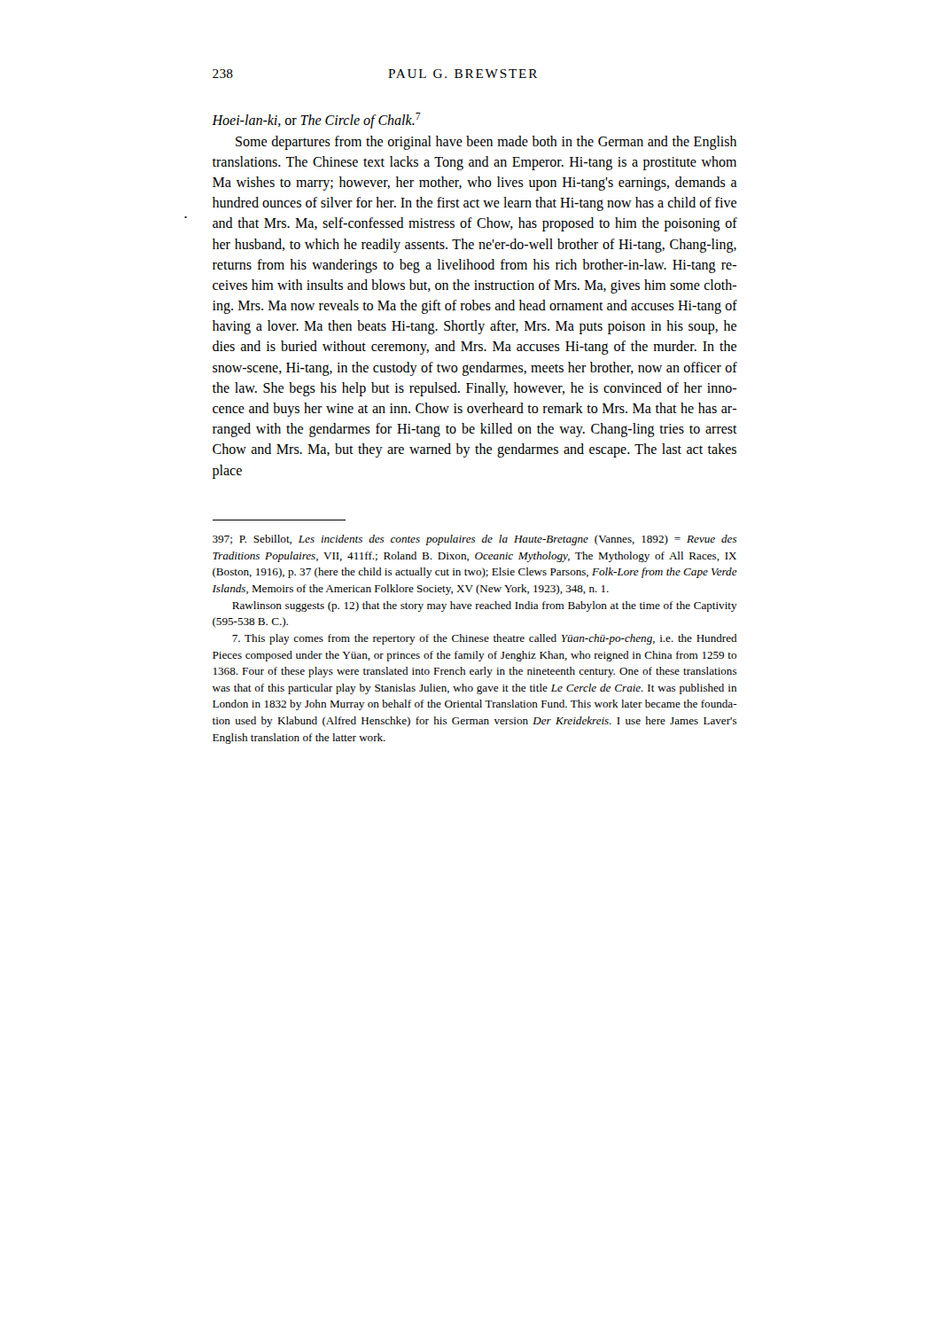.
238 PAUL G. BREWSTER
Hoei-lan-ki, or The Circle of Chalk.7
Some departures from the original have been made both in the German and the English translations. The Chinese text lacks a Tong and an Emperor. Hi-tang is a prostitute whom Ma wishes to marry; however, her mother, who lives upon Hi-tang's earnings, demands a hundred ounces of silver for her. In the first act we learn that Hi-tang now has a child of five and that Mrs. Ma, self-confessed mistress of Chow, has proposed to him the poisoning of her husband, to which he readily assents. The ne'er-do-well brother of Hi-tang, Chang-ling, returns from his wanderings to beg a livelihood from his rich brother-in-law. Hi-tang receives him with insults and blows but, on the instruction of Mrs. Ma, gives him some clothing. Mrs. Ma now reveals to Ma the gift of robes and head ornament and accuses Hi-tang of having a lover. Ma then beats Hi-tang. Shortly after, Mrs. Ma puts poison in his soup, he dies and is buried without ceremony, and Mrs. Ma accuses Hi-tang of the murder. In the snow-scene, Hi-tang, in the custody of two gendarmes, meets her brother, now an officer of the law. She begs his help but is repulsed. Finally, however, he is convinced of her innocence and buys her wine at an inn. Chow is overheard to remark to Mrs. Ma that he has arranged with the gendarmes for Hi-tang to be killed on the way. Chang-ling tries to arrest Chow and Mrs. Ma, but they are warned by the gendarmes and escape. The last act takes place
397; P. Sebillot, Les incidents des contes populaires de la Haute-Bretagne (Vannes, 1892) = Revue des Traditions Populaires, VII, 411ff.; Roland B. Dixon, Oceanic Mythology, The Mythology of All Races, IX (Boston, 1916), p. 37 (here the child is actually cut in two); Elsie Clews Parsons, Folk-Lore from the Cape Verde Islands, Memoirs of the American Folklore Society, XV (New York, 1923), 348, n. 1.
Rawlinson suggests (p. 12) that the story may have reached India from Babylon at the time of the Captivity (595-538 B. C.).
7. This play comes from the repertory of the Chinese theatre called Yüan-chü-po-cheng, i.e. the Hundred Pieces composed under the Yüan, or princes of the family of Jenghiz Khan, who reigned in China from 1259 to 1368. Four of these plays were translated into French early in the nineteenth century. One of these translations was that of this particular play by Stanislas Julien, who gave it the title Le Cercle de Craie. It was published in London in 1832 by John Murray on behalf of the Oriental Translation Fund. This work later became the foundation used by Klabund (Alfred Henschke) for his German version Der Kreidekreis. I use here James Laver's English translation of the latter work.